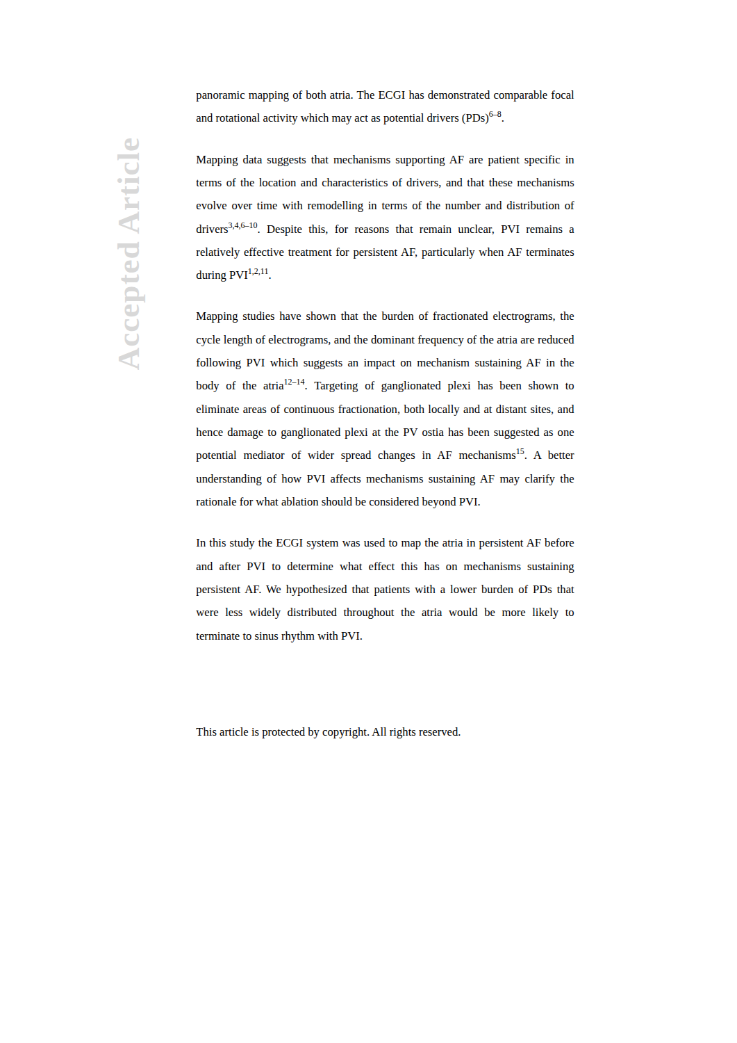Accepted Article
panoramic mapping of both atria. The ECGI has demonstrated comparable focal and rotational activity which may act as potential drivers (PDs)6–8.
Mapping data suggests that mechanisms supporting AF are patient specific in terms of the location and characteristics of drivers, and that these mechanisms evolve over time with remodelling in terms of the number and distribution of drivers3,4,6–10. Despite this, for reasons that remain unclear, PVI remains a relatively effective treatment for persistent AF, particularly when AF terminates during PVI1,2,11.
Mapping studies have shown that the burden of fractionated electrograms, the cycle length of electrograms, and the dominant frequency of the atria are reduced following PVI which suggests an impact on mechanism sustaining AF in the body of the atria12–14. Targeting of ganglionated plexi has been shown to eliminate areas of continuous fractionation, both locally and at distant sites, and hence damage to ganglionated plexi at the PV ostia has been suggested as one potential mediator of wider spread changes in AF mechanisms15. A better understanding of how PVI affects mechanisms sustaining AF may clarify the rationale for what ablation should be considered beyond PVI.
In this study the ECGI system was used to map the atria in persistent AF before and after PVI to determine what effect this has on mechanisms sustaining persistent AF. We hypothesized that patients with a lower burden of PDs that were less widely distributed throughout the atria would be more likely to terminate to sinus rhythm with PVI.
This article is protected by copyright. All rights reserved.